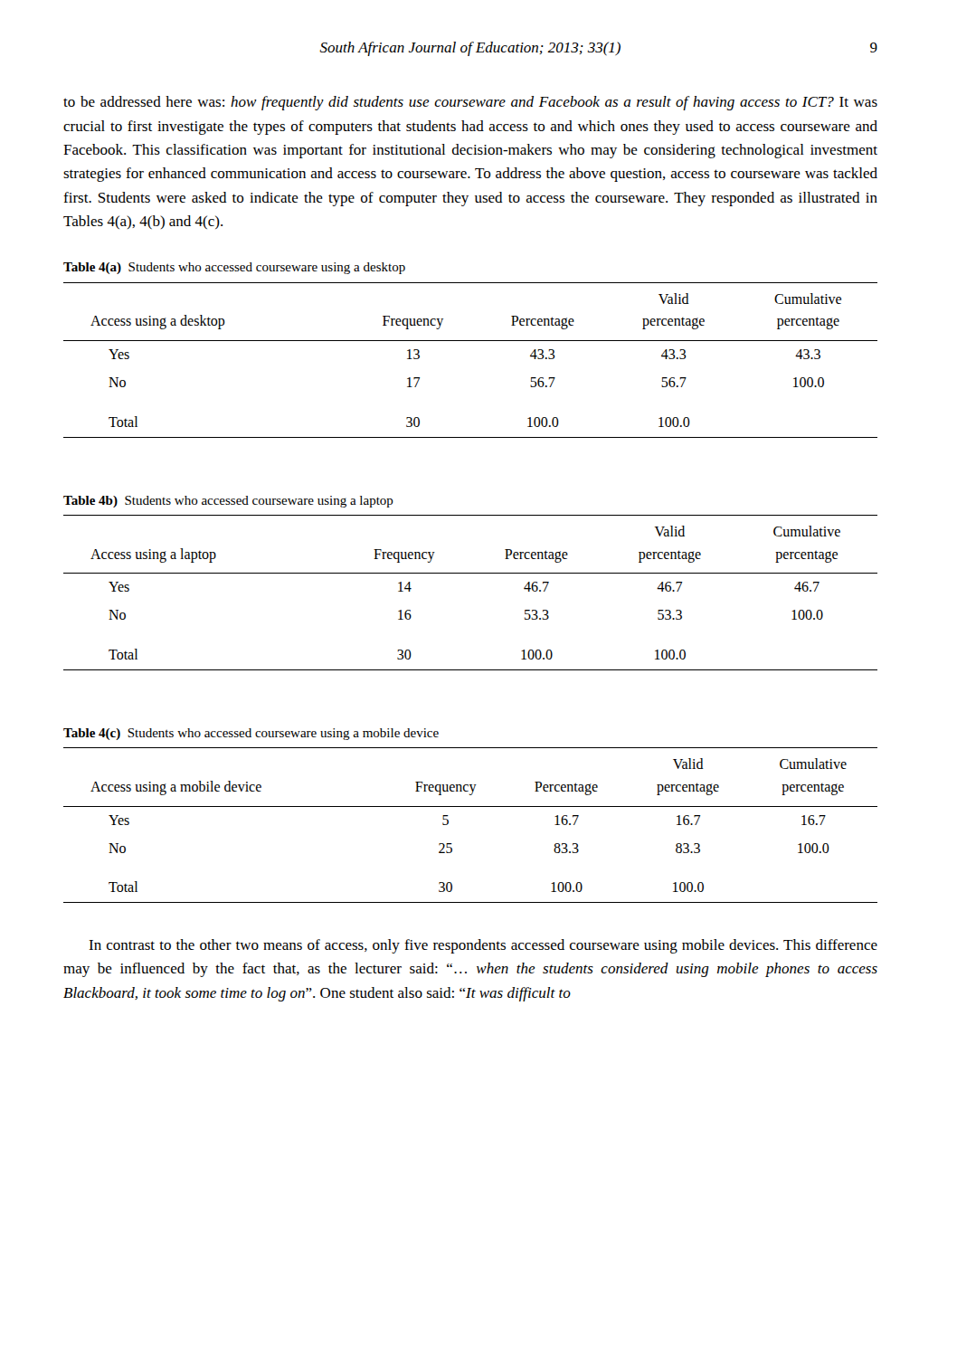South African Journal of Education; 2013; 33(1) 9
to be addressed here was: how frequently did students use courseware and Facebook as a result of having access to ICT? It was crucial to first investigate the types of computers that students had access to and which ones they used to access courseware and Facebook. This classification was important for institutional decision-makers who may be considering technological investment strategies for enhanced communication and access to courseware. To address the above question, access to courseware was tackled first. Students were asked to indicate the type of computer they used to access the courseware. They responded as illustrated in Tables 4(a), 4(b) and 4(c).
Table 4(a) Students who accessed courseware using a desktop
| Access using a desktop | Frequency | Percentage | Valid percentage | Cumulative percentage |
| --- | --- | --- | --- | --- |
| Yes | 13 | 43.3 | 43.3 | 43.3 |
| No | 17 | 56.7 | 56.7 | 100.0 |
| Total | 30 | 100.0 | 100.0 | |
Table 4b) Students who accessed courseware using a laptop
| Access using a laptop | Frequency | Percentage | Valid percentage | Cumulative percentage |
| --- | --- | --- | --- | --- |
| Yes | 14 | 46.7 | 46.7 | 46.7 |
| No | 16 | 53.3 | 53.3 | 100.0 |
| Total | 30 | 100.0 | 100.0 | |
Table 4(c) Students who accessed courseware using a mobile device
| Access using a mobile device | Frequency | Percentage | Valid percentage | Cumulative percentage |
| --- | --- | --- | --- | --- |
| Yes | 5 | 16.7 | 16.7 | 16.7 |
| No | 25 | 83.3 | 83.3 | 100.0 |
| Total | 30 | 100.0 | 100.0 | |
In contrast to the other two means of access, only five respondents accessed courseware using mobile devices. This difference may be influenced by the fact that, as the lecturer said: “… when the students considered using mobile phones to access Blackboard, it took some time to log on”. One student also said: “It was difficult to